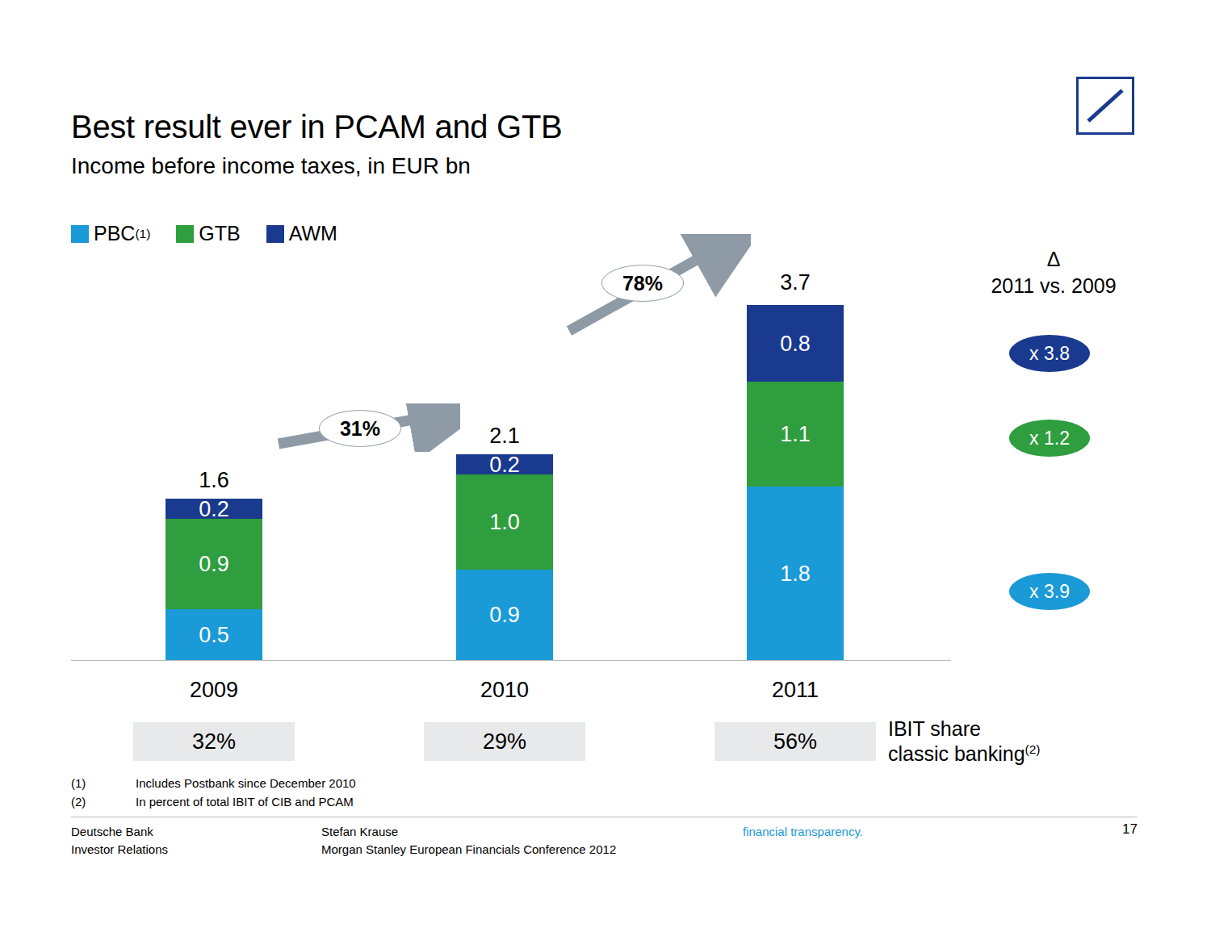Best result ever in PCAM and GTB
Income before income taxes, in EUR bn
PBC(1) GTB AWM
1.6
0.2
0.9
0.5
2.1
0.2
1.0
0.9
3.7
0.8
1.1
1.8
31%
78%
2009
2010
2011
32%
29%
56%
IBIT share
classic banking(2)
Δ
2011 vs. 2009
x 3.8
x 1.2
x 3.9
(1) Includes Postbank since December 2010
(2) In percent of total IBIT of CIB and PCAM
Deutsche Bank
Investor Relations
Stefan Krause
Morgan Stanley European Financials Conference 2012
financial transparency.
17